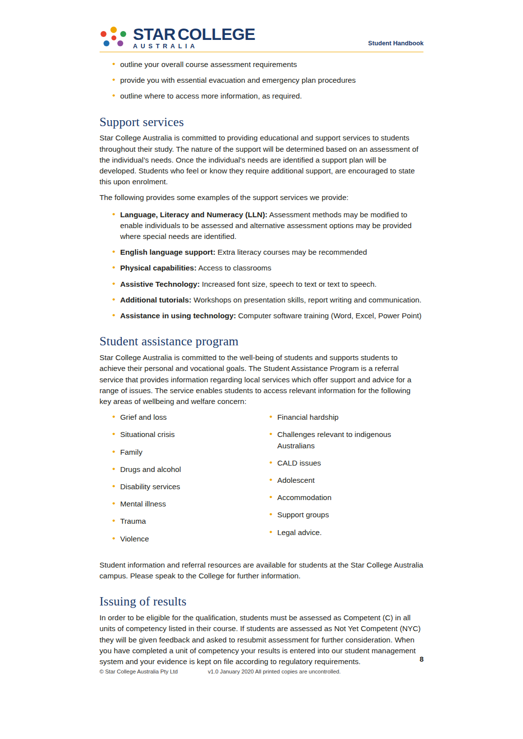STAR COLLEGE
AUSTRALIA
Student Handbook
outline your overall course assessment requirements
provide you with essential evacuation and emergency plan procedures
outline where to access more information, as required.
Support services
Star College Australia is committed to providing educational and support services to students throughout their study. The nature of the support will be determined based on an assessment of the individual’s needs. Once the individual’s needs are identified a support plan will be developed. Students who feel or know they require additional support, are encouraged to state this upon enrolment.
The following provides some examples of the support services we provide:
Language, Literacy and Numeracy (LLN): Assessment methods may be modified to enable individuals to be assessed and alternative assessment options may be provided where special needs are identified.
English language support: Extra literacy courses may be recommended
Physical capabilities: Access to classrooms
Assistive Technology: Increased font size, speech to text or text to speech.
Additional tutorials: Workshops on presentation skills, report writing and communication.
Assistance in using technology: Computer software training (Word, Excel, Power Point)
Student assistance program
Star College Australia is committed to the well-being of students and supports students to achieve their personal and vocational goals. The Student Assistance Program is a referral service that provides information regarding local services which offer support and advice for a range of issues. The service enables students to access relevant information for the following key areas of wellbeing and welfare concern:
Grief and loss
Situational crisis
Family
Drugs and alcohol
Disability services
Mental illness
Trauma
Violence
Financial hardship
Challenges relevant to indigenous Australians
CALD issues
Adolescent
Accommodation
Support groups
Legal advice.
Student information and referral resources are available for students at the Star College Australia campus. Please speak to the College for further information.
Issuing of results
In order to be eligible for the qualification, students must be assessed as Competent (C) in all units of competency listed in their course. If students are assessed as Not Yet Competent (NYC) they will be given feedback and asked to resubmit assessment for further consideration. When you have completed a unit of competency your results is entered into our student management system and your evidence is kept on file according to regulatory requirements.
8
© Star College Australia Pty Ltd v1.0 January 2020 All printed copies are uncontrolled.